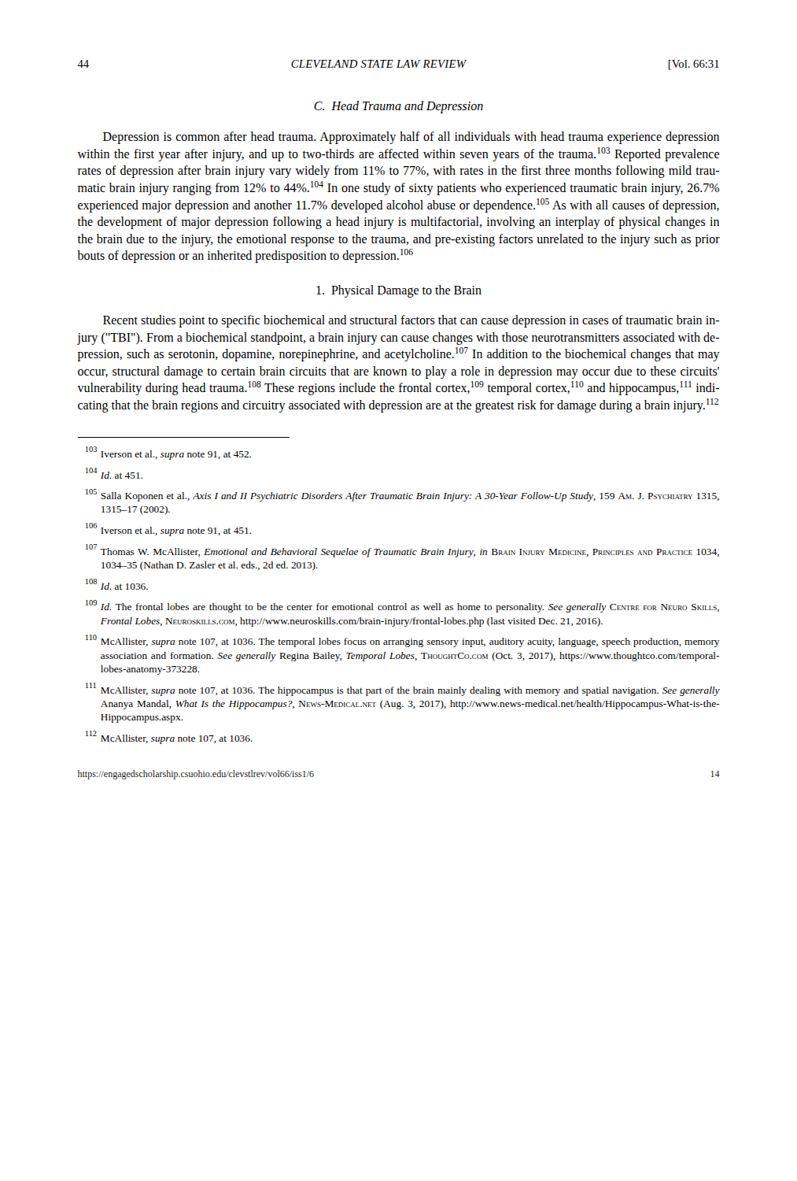44 CLEVELAND STATE LAW REVIEW [Vol. 66:31
C. Head Trauma and Depression
Depression is common after head trauma. Approximately half of all individuals with head trauma experience depression within the first year after injury, and up to two-thirds are affected within seven years of the trauma.103 Reported prevalence rates of depression after brain injury vary widely from 11% to 77%, with rates in the first three months following mild traumatic brain injury ranging from 12% to 44%.104 In one study of sixty patients who experienced traumatic brain injury, 26.7% experienced major depression and another 11.7% developed alcohol abuse or dependence.105 As with all causes of depression, the development of major depression following a head injury is multifactorial, involving an interplay of physical changes in the brain due to the injury, the emotional response to the trauma, and pre-existing factors unrelated to the injury such as prior bouts of depression or an inherited predisposition to depression.106
1. Physical Damage to the Brain
Recent studies point to specific biochemical and structural factors that can cause depression in cases of traumatic brain injury ("TBI"). From a biochemical standpoint, a brain injury can cause changes with those neurotransmitters associated with depression, such as serotonin, dopamine, norepinephrine, and acetylcholine.107 In addition to the biochemical changes that may occur, structural damage to certain brain circuits that are known to play a role in depression may occur due to these circuits' vulnerability during head trauma.108 These regions include the frontal cortex,109 temporal cortex,110 and hippocampus,111 indicating that the brain regions and circuitry associated with depression are at the greatest risk for damage during a brain injury.112
Iverson et al., supra note 91, at 452.
Id. at 451.
Salla Koponen et al., Axis I and II Psychiatric Disorders After Traumatic Brain Injury: A 30-Year Follow-Up Study, 159 Am. J. Psychiatry 1315, 1315–17 (2002).
Iverson et al., supra note 91, at 451.
Thomas W. McAllister, Emotional and Behavioral Sequelae of Traumatic Brain Injury, in Brain Injury Medicine, Principles and Practice 1034, 1034–35 (Nathan D. Zasler et al. eds., 2d ed. 2013).
Id. at 1036.
Id. The frontal lobes are thought to be the center for emotional control as well as home to personality. See generally Centre for Neuro Skills, Frontal Lobes, Neuroskills.com, http://www.neuroskills.com/brain-injury/frontal-lobes.php (last visited Dec. 21, 2016).
McAllister, supra note 107, at 1036. The temporal lobes focus on arranging sensory input, auditory acuity, language, speech production, memory association and formation. See generally Regina Bailey, Temporal Lobes, ThoughtCo.com (Oct. 3, 2017), https://www.thoughtco.com/temporal-lobes-anatomy-373228.
McAllister, supra note 107, at 1036. The hippocampus is that part of the brain mainly dealing with memory and spatial navigation. See generally Ananya Mandal, What Is the Hippocampus?, News-Medical.net (Aug. 3, 2017), http://www.news-medical.net/health/Hippocampus-What-is-the-Hippocampus.aspx.
McAllister, supra note 107, at 1036.
https://engagedscholarship.csuohio.edu/clevstlrev/vol66/iss1/6 14